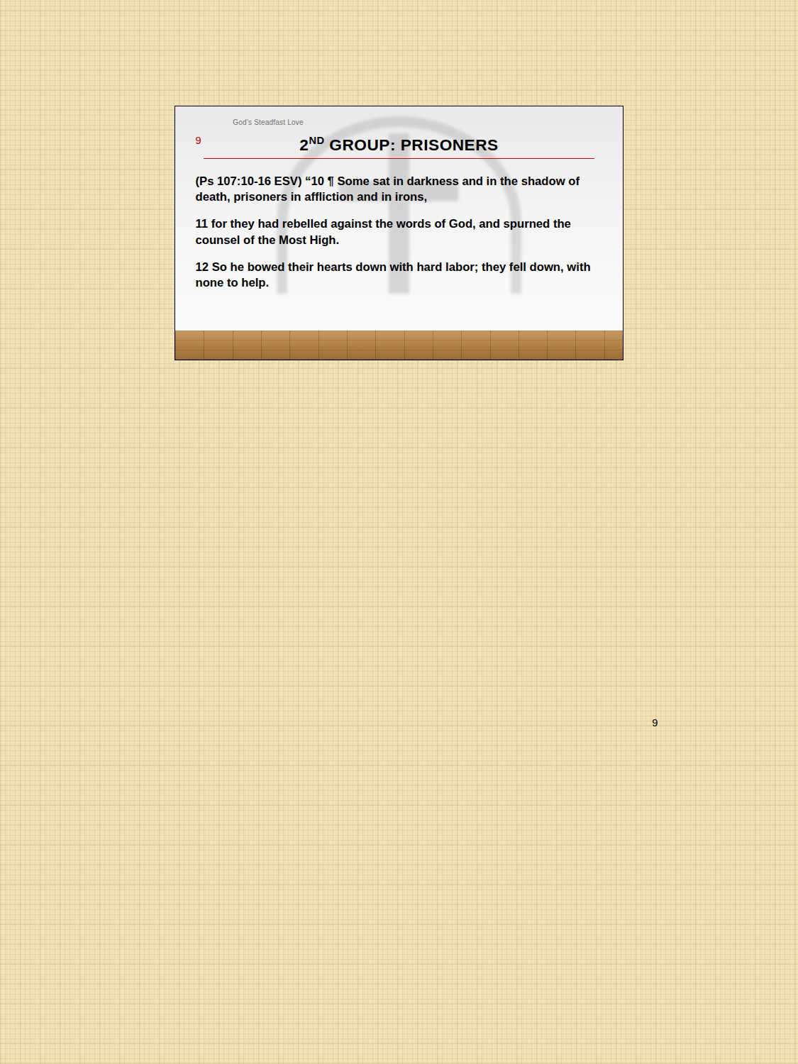God’s Steadfast Love
9
2ND GROUP: PRISONERS
(Ps 107:10-16 ESV) “10 ¶ Some sat in darkness and in the shadow of death, prisoners in affliction and in irons,
11 for they had rebelled against the words of God, and spurned the counsel of the Most High.
12 So he bowed their hearts down with hard labor; they fell down, with none to help.
9